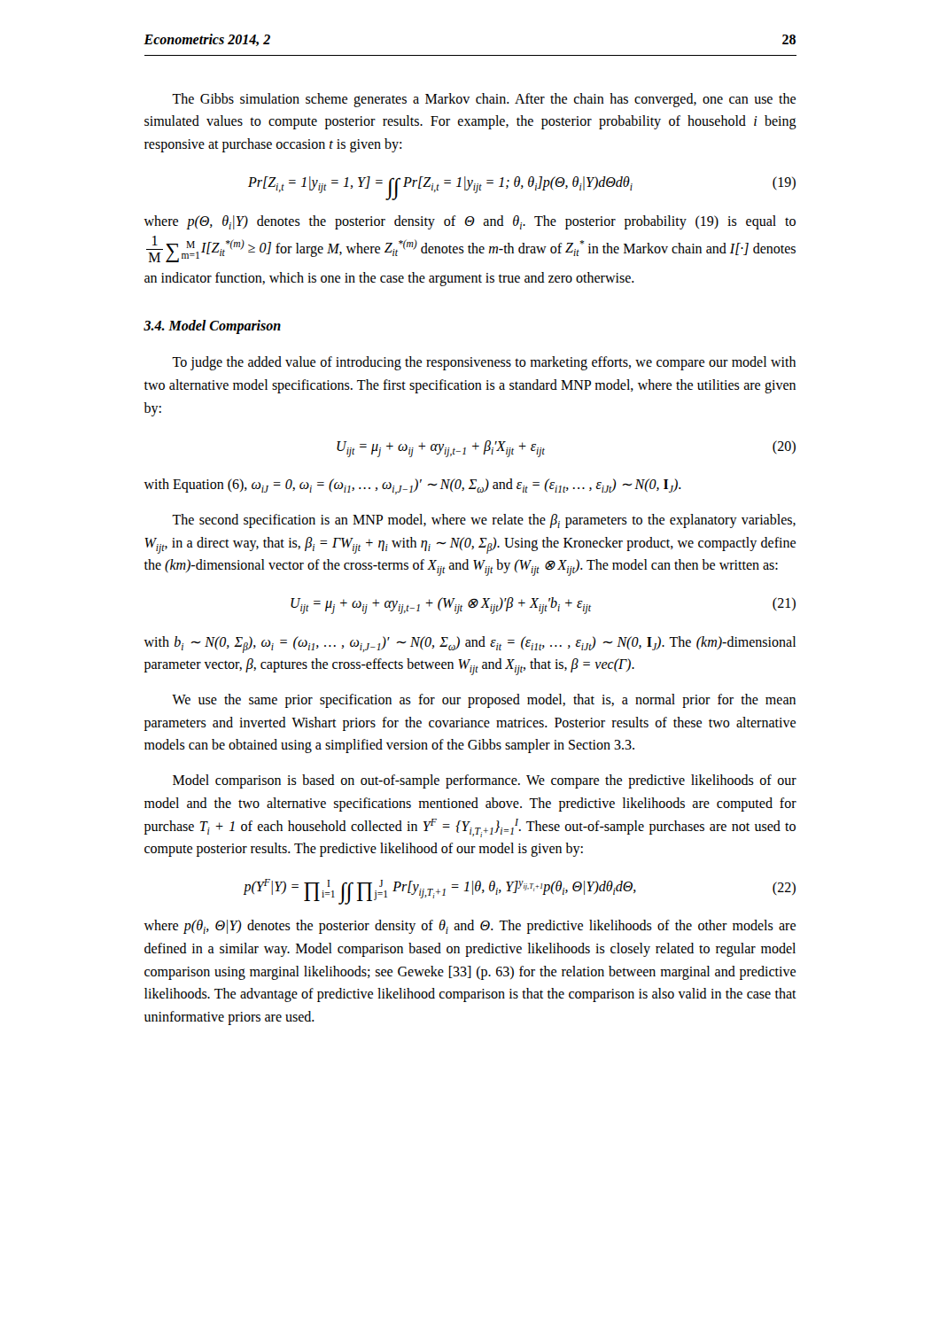Econometrics 2014, 2 28
The Gibbs simulation scheme generates a Markov chain. After the chain has converged, one can use the simulated values to compute posterior results. For example, the posterior probability of household i being responsive at purchase occasion t is given by:
Pr[Zi,t = 1|yijt = 1, Y] = ∫∫ Pr[Zi,t = 1|yijt = 1; θ, θi]p(Θ, θi|Y)d Θdθi (19)
where p(Θ, θi|Y) denotes the posterior density of Θ and θi. The posterior probability (19) is equal to 1 M∑M
m=1 I[Zit*(m) ≥ 0] for large M, where Zit*(m) denotes the m-th draw of Zit* in the Markov chain and I[·] denotes an indicator function, which is one in the case the argument is true and zero otherwise.
3.4. Model Comparison
To judge the added value of introducing the responsiveness to marketing efforts, we compare our model with two alternative model specifications. The first specification is a standard MNP model, where the utilities are given by:
Uijt = μj + ωij + αyij,t−1 + βi′Xijt + εijt (20)
with Equation (6), ωiJ = 0, ωi = (ωi1, … , ωi,J−1)′ ∼ N(0, Σω) and εit = (εi1t, … , εiJt) ∼ N(0, IJ).
The second specification is an MNP model, where we relate the βi parameters to the explanatory variables, Wijt, in a direct way, that is, βi = ΓWijt + ηi with ηi ∼ N(0, Σβ). Using the Kronecker product, we compactly define the (km)-dimensional vector of the cross-terms of Xijt and Wijt by (Wijt ⊗ Xijt). The model can then be written as:
Uijt = μj + ωij + αyij,t−1 + (Wijt ⊗ Xijt)′β + Xijt′bi + εijt (21)
with bi ∼ N(0, Σβ), ωi = (ωi1, … , ωi,J−1)′ ∼ N(0, Σω) and εit = (εi1t, … , εiJt) ∼ N(0, IJ). The (km)-dimensional parameter vector, β, captures the cross-effects between Wijt and Xijt, that is, β = vec(Γ).
We use the same prior specification as for our proposed model, that is, a normal prior for the mean parameters and inverted Wishart priors for the covariance matrices. Posterior results of these two alternative models can be obtained using a simplified version of the Gibbs sampler in Section 3.3.
Model comparison is based on out-of-sample performance. We compare the predictive likelihoods of our model and the two alternative specifications mentioned above. The predictive likelihoods are computed for purchase Ti + 1 of each household collected in YF = {Yi,Ti+1}i=1I. These out-of-sample purchases are not used to compute posterior results. The predictive likelihood of our model is given by:
p(YF|Y) = ∏I
i=1 ∫∫ ∏J
j=1 Pr[yij,Ti+1 = 1|θ, θi, Y]yij,Ti+1p(θi, Θ|Y)dθid Θ, (22)
where p(θi, Θ|Y) denotes the posterior density of θi and Θ. The predictive likelihoods of the other models are defined in a similar way. Model comparison based on predictive likelihoods is closely related to regular model comparison using marginal likelihoods; see Geweke [33] (p. 63) for the relation between marginal and predictive likelihoods. The advantage of predictive likelihood comparison is that the comparison is also valid in the case that uninformative priors are used.